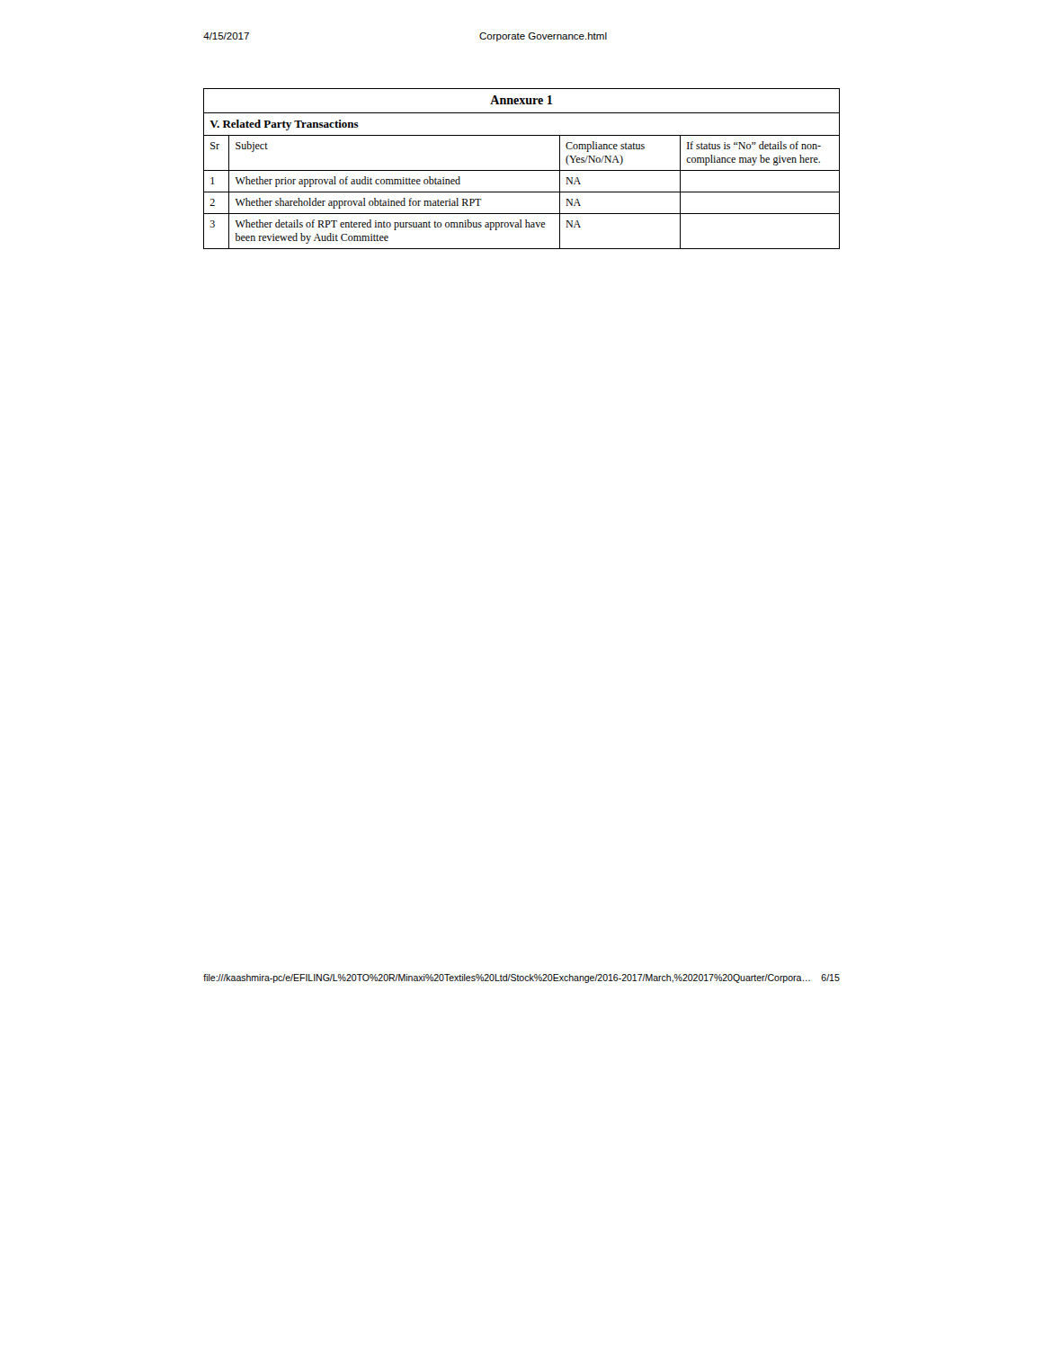4/15/2017
Corporate Governance.html
| Annexure 1 |
| V. Related Party Transactions |
| Sr | Subject | Compliance status (Yes/No/NA) | If status is “No” details of non-compliance may be given here. |
| 1 | Whether prior approval of audit committee obtained | NA | |
| 2 | Whether shareholder approval obtained for material RPT | NA | |
| 3 | Whether details of RPT entered into pursuant to omnibus approval have been reviewed by Audit Committee | NA | |
file:///kaashmira-pc/e/EFILING/L%20TO%20R/Minaxi%20Textiles%20Ltd/Stock%20Exchange/2016-2017/March,%202017%20Quarter/Corporate%20Governan…
6/15